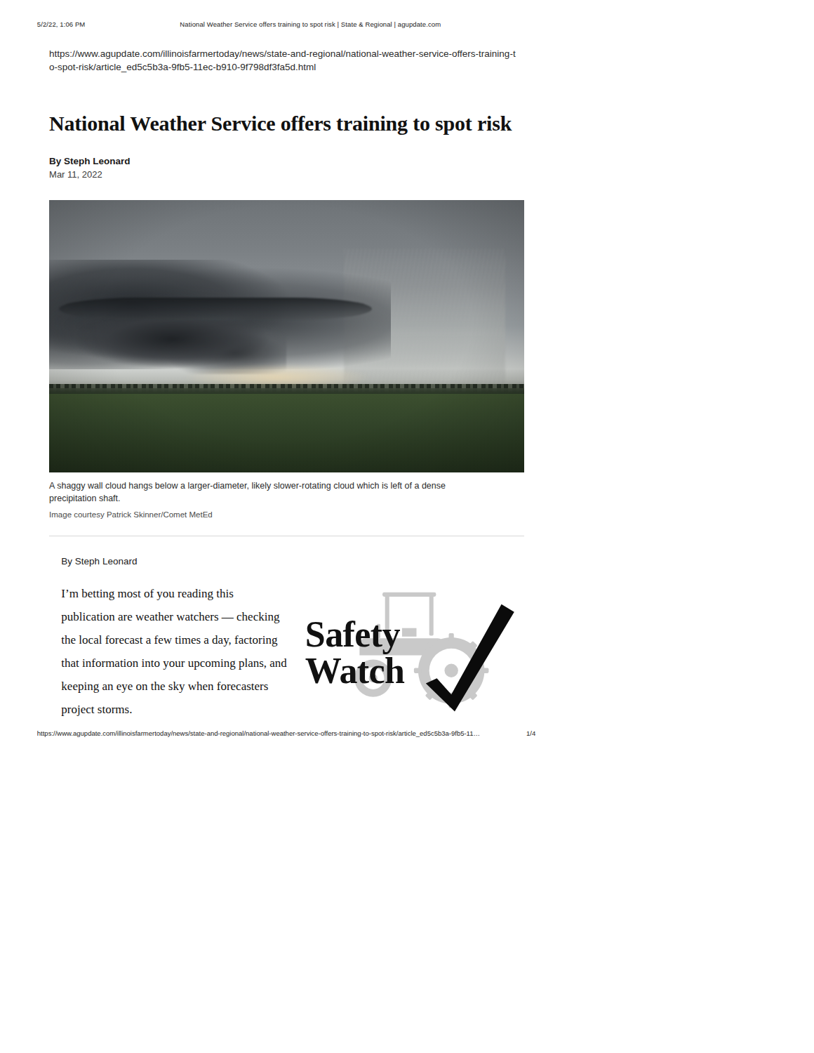5/2/22, 1:06 PM National Weather Service offers training to spot risk | State & Regional | agupdate.com
https://www.agupdate.com/illinoisfarmertoday/news/state-and-regional/national-weather-service-offers-training-to-spot-risk/article_ed5c5b3a-9fb5-11ec-b910-9f798df3fa5d.html
National Weather Service offers training to spot risk
By Steph Leonard
Mar 11, 2022
A shaggy wall cloud hangs below a larger-diameter, likely slower-rotating cloud which is left of a dense precipitation shaft. Image courtesy Patrick Skinner/Comet MetEd
By Steph Leonard
I’m betting most of you reading this publication are weather watchers — checking the local forecast a few times a day, factoring that information into your upcoming plans, and keeping an eye on the sky when forecasters project storms.
Safety Watch
https://www.agupdate.com/illinoisfarmertoday/news/state-and-regional/national-weather-service-offers-training-to-spot-risk/article_ed5c5b3a-9fb5-11ec… 1/4